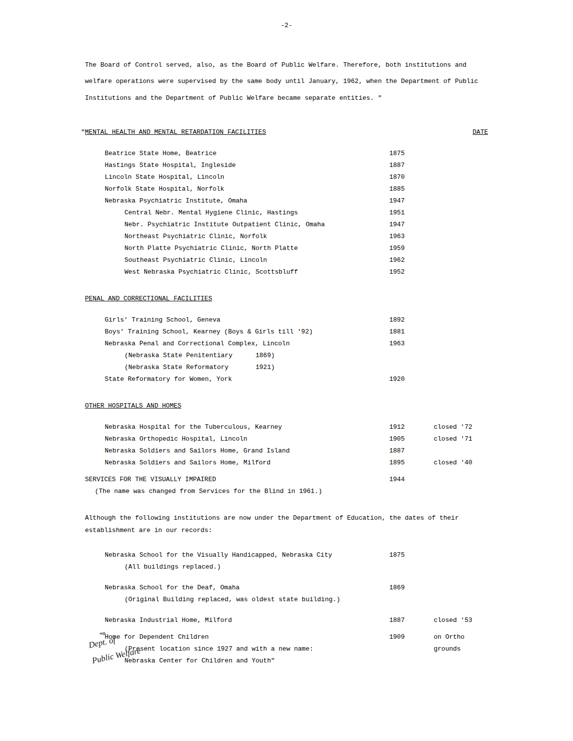-2-
The Board of Control served, also, as the Board of Public Welfare. Therefore, both institutions and welfare operations were supervised by the same body until January, 1962, when the Department of Public Institutions and the Department of Public Welfare became separate entities. "
"
MENTAL HEALTH AND MENTAL RETARDATION FACILITIES
DATE
| Beatrice State Home, Beatrice | 1875 | |
| Hastings State Hospital, Ingleside | 1887 | |
| Lincoln State Hospital, Lincoln | 1870 | |
| Norfolk State Hospital, Norfolk | 1885 | |
| Nebraska Psychiatric Institute, Omaha | 1947 | |
| Central Nebr. Mental Hygiene Clinic, Hastings | 1951 | |
| Nebr. Psychiatric Institute Outpatient Clinic, Omaha | 1947 | |
| Northeast Psychiatric Clinic, Norfolk | 1963 | |
| North Platte Psychiatric Clinic, North Platte | 1959 | |
| Southeast Psychiatric Clinic, Lincoln | 1962 | |
| West Nebraska Psychiatric Clinic, Scottsbluff | 1952 | |
PENAL AND CORRECTIONAL FACILITIES
| Girls' Training School, Geneva | 1892 | |
| Boys' Training School, Kearney (Boys & Girls till '92) | 1881 | |
| Nebraska Penal and Correctional Complex, Lincoln | 1963 | |
| (Nebraska State Penitentiary 1869) | | |
| (Nebraska State Reformatory 1921) | | |
| State Reformatory for Women, York | 1920 | |
OTHER HOSPITALS AND HOMES
| Nebraska Hospital for the Tuberculous, Kearney | 1912 | closed '72 |
| Nebraska Orthopedic Hospital, Lincoln | 1905 | closed '71 |
| Nebraska Soldiers and Sailors Home, Grand Island | 1887 | |
| Nebraska Soldiers and Sailors Home, Milford | 1895 | closed '40 |
| SERVICES FOR THE VISUALLY IMPAIRED | 1944 | |
| (The name was changed from Services for the Blind in 1961.) | | |
Although the following institutions are now under the Department of Education, the dates of their establishment are in our records:
| Nebraska School for the Visually Handicapped, Nebraska City | 1875 | |
| (All buildings replaced.) | | |
| Nebraska School for the Deaf, Omaha | 1869 | |
| (Original Building replaced, was oldest state building.) | | |
| Nebraska Industrial Home, Milford | 1887 | closed '53 |
⇨ Dept. of
Public Welfare
| Home for Dependent Children | 1909 | on Ortho |
| (Present location since 1927 and with a new name: | | grounds |
| Nebraska Center for Children and Youth" | | |